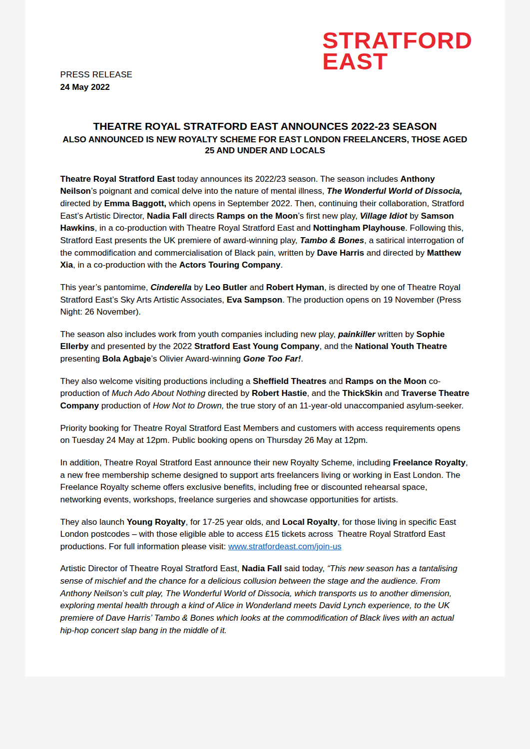Stratford East
PRESS RELEASE
24 May 2022
THEATRE ROYAL STRATFORD EAST ANNOUNCES 2022-23 SEASON
ALSO ANNOUNCED IS NEW ROYALTY SCHEME FOR EAST LONDON FREELANCERS, THOSE AGED 25 AND UNDER AND LOCALS
Theatre Royal Stratford East today announces its 2022/23 season. The season includes Anthony Neilson’s poignant and comical delve into the nature of mental illness, The Wonderful World of Dissocia, directed by Emma Baggott, which opens in September 2022. Then, continuing their collaboration, Stratford East’s Artistic Director, Nadia Fall directs Ramps on the Moon’s first new play, Village Idiot by Samson Hawkins, in a co-production with Theatre Royal Stratford East and Nottingham Playhouse. Following this, Stratford East presents the UK premiere of award-winning play, Tambo & Bones, a satirical interrogation of the commodification and commercialisation of Black pain, written by Dave Harris and directed by Matthew Xia, in a co-production with the Actors Touring Company.
This year’s pantomime, Cinderella by Leo Butler and Robert Hyman, is directed by one of Theatre Royal Stratford East’s Sky Arts Artistic Associates, Eva Sampson. The production opens on 19 November (Press Night: 26 November).
The season also includes work from youth companies including new play, painkiller written by Sophie Ellerby and presented by the 2022 Stratford East Young Company, and the National Youth Theatre presenting Bola Agbaje’s Olivier Award-winning Gone Too Far!.
They also welcome visiting productions including a Sheffield Theatres and Ramps on the Moon co-production of Much Ado About Nothing directed by Robert Hastie, and the ThickSkin and Traverse Theatre Company production of How Not to Drown, the true story of an 11-year-old unaccompanied asylum-seeker.
Priority booking for Theatre Royal Stratford East Members and customers with access requirements opens on Tuesday 24 May at 12pm. Public booking opens on Thursday 26 May at 12pm.
In addition, Theatre Royal Stratford East announce their new Royalty Scheme, including Freelance Royalty, a new free membership scheme designed to support arts freelancers living or working in East London. The Freelance Royalty scheme offers exclusive benefits, including free or discounted rehearsal space, networking events, workshops, freelance surgeries and showcase opportunities for artists.
They also launch Young Royalty, for 17-25 year olds, and Local Royalty, for those living in specific East London postcodes – with those eligible able to access £15 tickets across Theatre Royal Stratford East productions. For full information please visit: www.stratfordeast.com/join-us
Artistic Director of Theatre Royal Stratford East, Nadia Fall said today, “This new season has a tantalising sense of mischief and the chance for a delicious collusion between the stage and the audience. From Anthony Neilson’s cult play, The Wonderful World of Dissocia, which transports us to another dimension, exploring mental health through a kind of Alice in Wonderland meets David Lynch experience, to the UK premiere of Dave Harris’ Tambo & Bones which looks at the commodification of Black lives with an actual hip-hop concert slap bang in the middle of it.